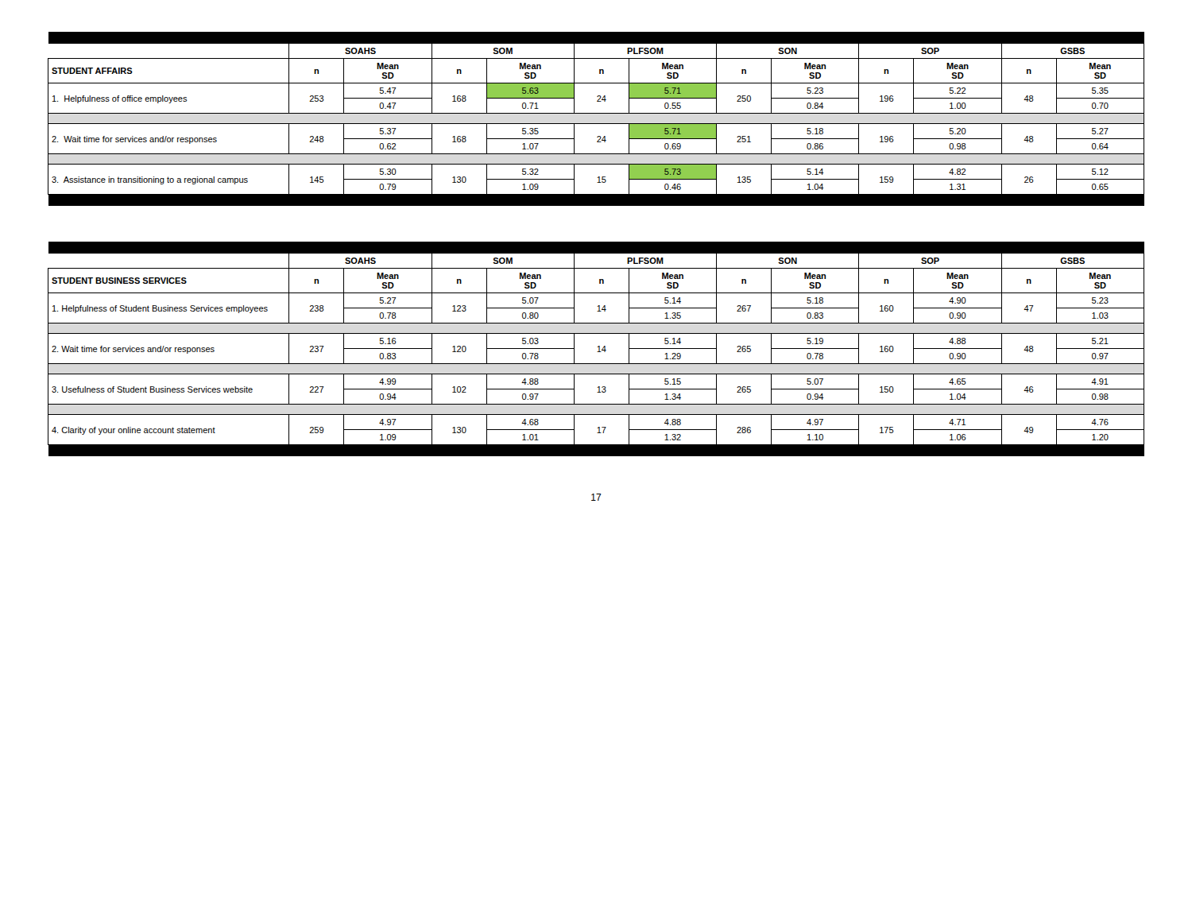| | SOAHS | SOM | PLFSOM | SON | SOP | GSBS |
| --- | --- | --- | --- | --- | --- | --- |
| STUDENT AFFAIRS | n | Mean SD | n | Mean SD | n | Mean SD | n | Mean SD | n | Mean SD | n | Mean SD |
| 1. Helpfulness of office employees | 253 | 5.47 | 168 | 5.63 | 24 | 5.71 | 250 | 5.23 | 196 | 5.22 | 48 | 5.35 |
| 0.47 | 0.71 | 0.55 | 0.84 | 1.00 | 0.70 |
| 2. Wait time for services and/or responses | 248 | 5.37 | 168 | 5.35 | 24 | 5.71 | 251 | 5.18 | 196 | 5.20 | 48 | 5.27 |
| 0.62 | 1.07 | 0.69 | 0.86 | 0.98 | 0.64 |
| 3. Assistance in transitioning to a regional campus | 145 | 5.30 | 130 | 5.32 | 15 | 5.73 | 135 | 5.14 | 159 | 4.82 | 26 | 5.12 |
| 0.79 | 1.09 | 0.46 | 1.04 | 1.31 | 0.65 |
| | SOAHS | SOM | PLFSOM | SON | SOP | GSBS |
| --- | --- | --- | --- | --- | --- | --- |
| STUDENT BUSINESS SERVICES | n | Mean SD | n | Mean SD | n | Mean SD | n | Mean SD | n | Mean SD | n | Mean SD |
| 1. Helpfulness of Student Business Services employees | 238 | 5.27 | 123 | 5.07 | 14 | 5.14 | 267 | 5.18 | 160 | 4.90 | 47 | 5.23 |
| 0.78 | 0.80 | 1.35 | 0.83 | 0.90 | 1.03 |
| 2. Wait time for services and/or responses | 237 | 5.16 | 120 | 5.03 | 14 | 5.14 | 265 | 5.19 | 160 | 4.88 | 48 | 5.21 |
| 0.83 | 0.78 | 1.29 | 0.78 | 0.90 | 0.97 |
| 3. Usefulness of Student Business Services website | 227 | 4.99 | 102 | 4.88 | 13 | 5.15 | 265 | 5.07 | 150 | 4.65 | 46 | 4.91 |
| 0.94 | 0.97 | 1.34 | 0.94 | 1.04 | 0.98 |
| 4. Clarity of your online account statement | 259 | 4.97 | 130 | 4.68 | 17 | 4.88 | 286 | 4.97 | 175 | 4.71 | 49 | 4.76 |
| 1.09 | 1.01 | 1.32 | 1.10 | 1.06 | 1.20 |
17